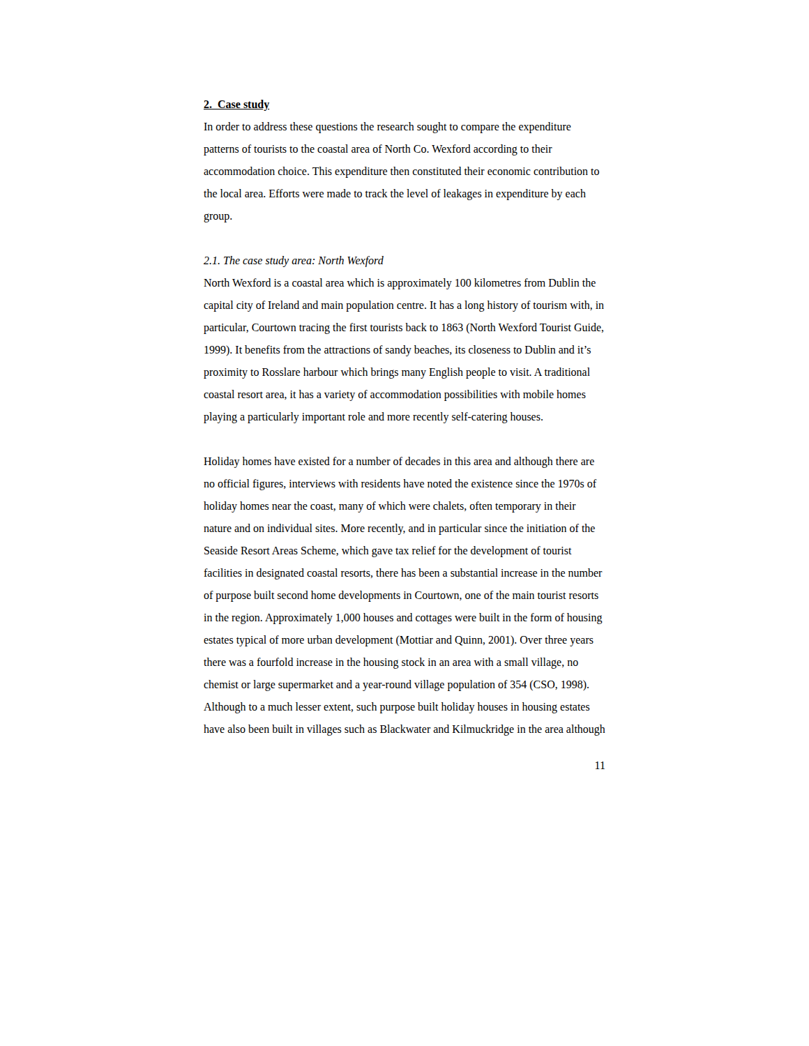2. Case study
In order to address these questions the research sought to compare the expenditure patterns of tourists to the coastal area of North Co. Wexford according to their accommodation choice. This expenditure then constituted their economic contribution to the local area. Efforts were made to track the level of leakages in expenditure by each group.
2.1. The case study area: North Wexford
North Wexford is a coastal area which is approximately 100 kilometres from Dublin the capital city of Ireland and main population centre. It has a long history of tourism with, in particular, Courtown tracing the first tourists back to 1863 (North Wexford Tourist Guide, 1999). It benefits from the attractions of sandy beaches, its closeness to Dublin and it’s proximity to Rosslare harbour which brings many English people to visit. A traditional coastal resort area, it has a variety of accommodation possibilities with mobile homes playing a particularly important role and more recently self-catering houses.
Holiday homes have existed for a number of decades in this area and although there are no official figures, interviews with residents have noted the existence since the 1970s of holiday homes near the coast, many of which were chalets, often temporary in their nature and on individual sites. More recently, and in particular since the initiation of the Seaside Resort Areas Scheme, which gave tax relief for the development of tourist facilities in designated coastal resorts, there has been a substantial increase in the number of purpose built second home developments in Courtown, one of the main tourist resorts in the region. Approximately 1,000 houses and cottages were built in the form of housing estates typical of more urban development (Mottiar and Quinn, 2001). Over three years there was a fourfold increase in the housing stock in an area with a small village, no chemist or large supermarket and a year-round village population of 354 (CSO, 1998). Although to a much lesser extent, such purpose built holiday houses in housing estates have also been built in villages such as Blackwater and Kilmuckridge in the area although
11